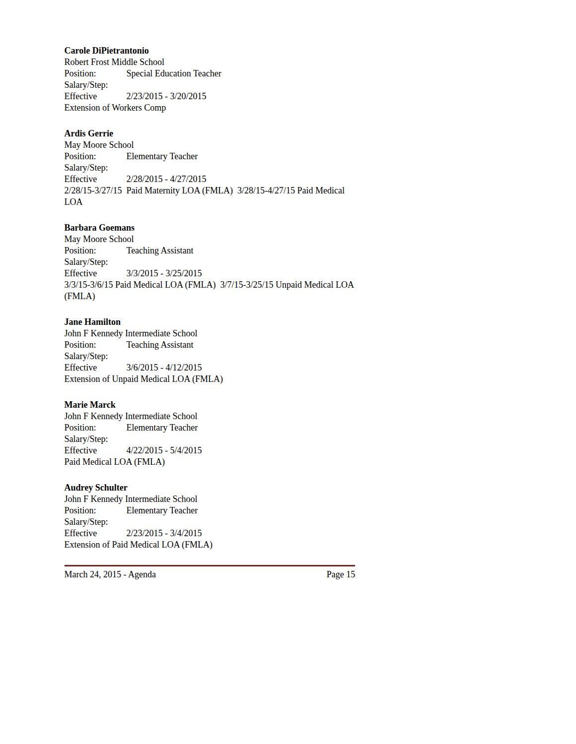Carole DiPietrantonio
Robert Frost Middle School
Position: Special Education Teacher
Salary/Step:
Effective2/23/2015 - 3/20/2015
Extension of Workers Comp
Ardis Gerrie
May Moore School
Position: Elementary Teacher
Salary/Step:
Effective2/28/2015 - 4/27/2015
2/28/15-3/27/15 Paid Maternity LOA (FMLA) 3/28/15-4/27/15 Paid Medical LOA
Barbara Goemans
May Moore School
Position: Teaching Assistant
Salary/Step:
Effective3/3/2015 - 3/25/2015
3/3/15-3/6/15 Paid Medical LOA (FMLA) 3/7/15-3/25/15 Unpaid Medical LOA (FMLA)
Jane Hamilton
John F Kennedy Intermediate School
Position: Teaching Assistant
Salary/Step:
Effective3/6/2015 - 4/12/2015
Extension of Unpaid Medical LOA (FMLA)
Marie Marck
John F Kennedy Intermediate School
Position: Elementary Teacher
Salary/Step:
Effective4/22/2015 - 5/4/2015
Paid Medical LOA (FMLA)
Audrey Schulter
John F Kennedy Intermediate School
Position: Elementary Teacher
Salary/Step:
Effective2/23/2015 - 3/4/2015
Extension of Paid Medical LOA (FMLA)
March 24, 2015 - Agenda Page 15